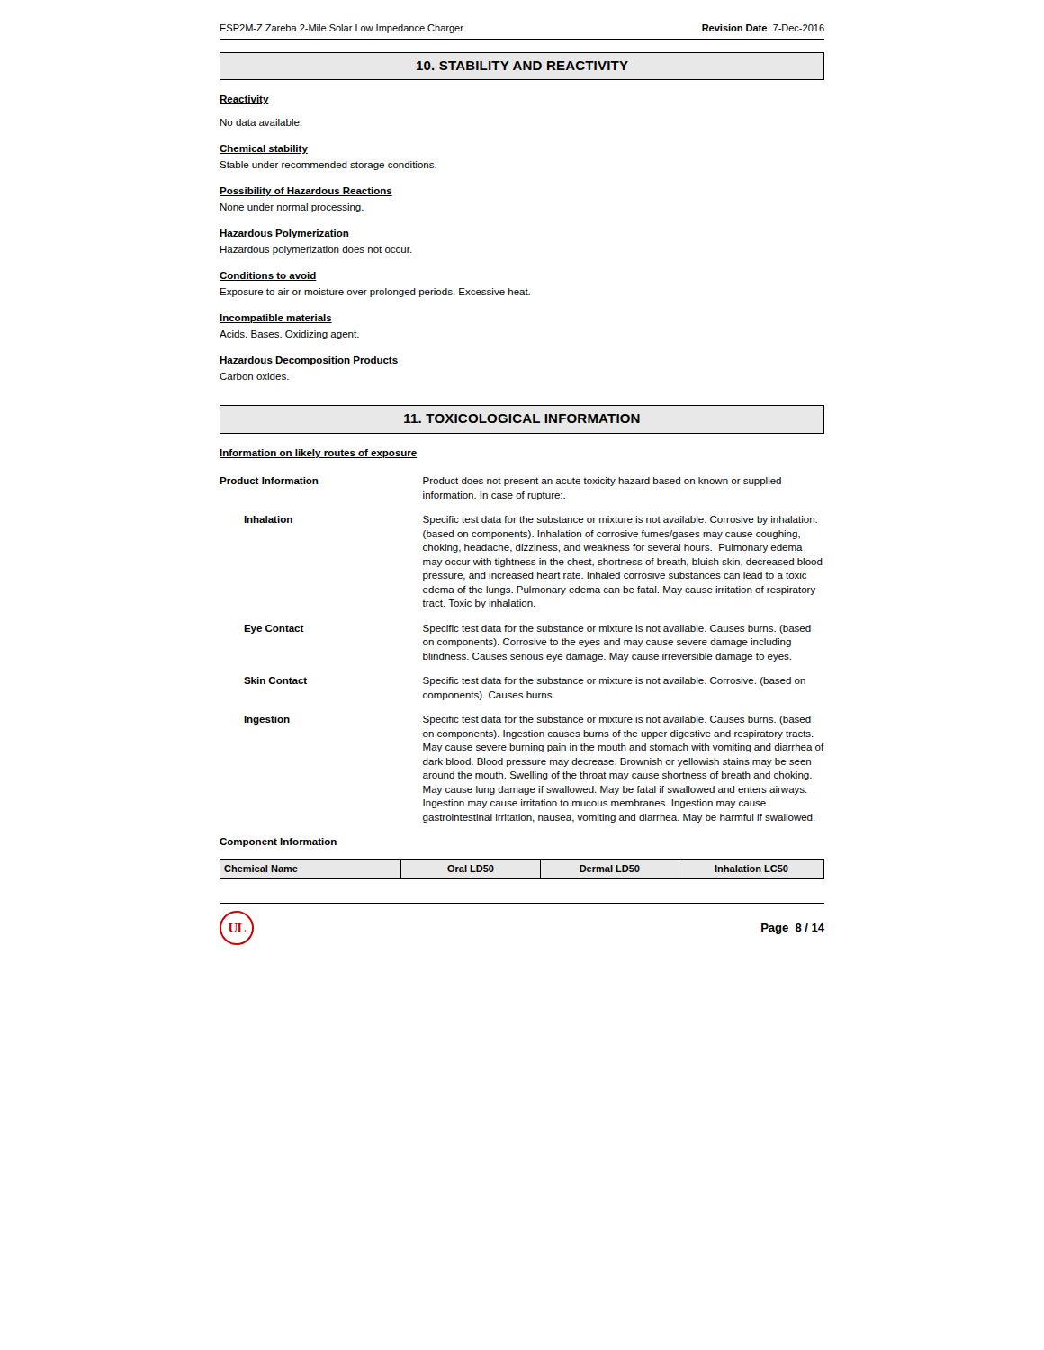ESP2M-Z Zareba 2-Mile Solar Low Impedance Charger
Revision Date 7-Dec-2016
10. STABILITY AND REACTIVITY
Reactivity
No data available.
Chemical stability
Stable under recommended storage conditions.
Possibility of Hazardous Reactions
None under normal processing.
Hazardous Polymerization
Hazardous polymerization does not occur.
Conditions to avoid
Exposure to air or moisture over prolonged periods. Excessive heat.
Incompatible materials
Acids. Bases. Oxidizing agent.
Hazardous Decomposition Products
Carbon oxides.
11. TOXICOLOGICAL INFORMATION
Information on likely routes of exposure
Product Information
Product does not present an acute toxicity hazard based on known or supplied information. In case of rupture:.
Inhalation
Specific test data for the substance or mixture is not available. Corrosive by inhalation. (based on components). Inhalation of corrosive fumes/gases may cause coughing, choking, headache, dizziness, and weakness for several hours. Pulmonary edema may occur with tightness in the chest, shortness of breath, bluish skin, decreased blood pressure, and increased heart rate. Inhaled corrosive substances can lead to a toxic edema of the lungs. Pulmonary edema can be fatal. May cause irritation of respiratory tract. Toxic by inhalation.
Eye Contact
Specific test data for the substance or mixture is not available. Causes burns. (based on components). Corrosive to the eyes and may cause severe damage including blindness. Causes serious eye damage. May cause irreversible damage to eyes.
Skin Contact
Specific test data for the substance or mixture is not available. Corrosive. (based on components). Causes burns.
Ingestion
Specific test data for the substance or mixture is not available. Causes burns. (based on components). Ingestion causes burns of the upper digestive and respiratory tracts. May cause severe burning pain in the mouth and stomach with vomiting and diarrhea of dark blood. Blood pressure may decrease. Brownish or yellowish stains may be seen around the mouth. Swelling of the throat may cause shortness of breath and choking. May cause lung damage if swallowed. May be fatal if swallowed and enters airways. Ingestion may cause irritation to mucous membranes. Ingestion may cause gastrointestinal irritation, nausea, vomiting and diarrhea. May be harmful if swallowed.
Component Information
| Chemical Name | Oral LD50 | Dermal LD50 | Inhalation LC50 |
| --- | --- | --- | --- |
UL
Page 8 / 14